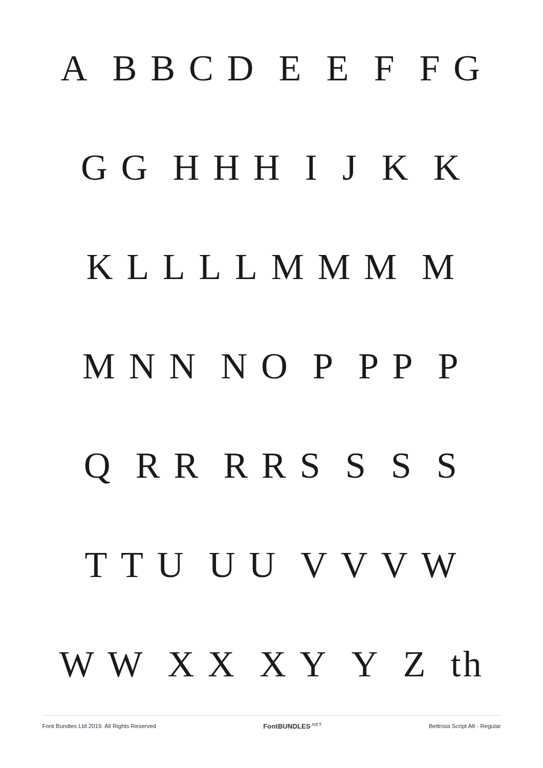A B B C D E E F F G
G G H H H I J K K
K L L L L M M M M
M N N N O P P P P
Q R R R R S S S S
T T U U U V V V W
W W X X X Y Y Z th
Font Bundles Ltd 2019. All Rights Reserved
FontBUNDLES.NET
Bettrisia Script Alt - Regular